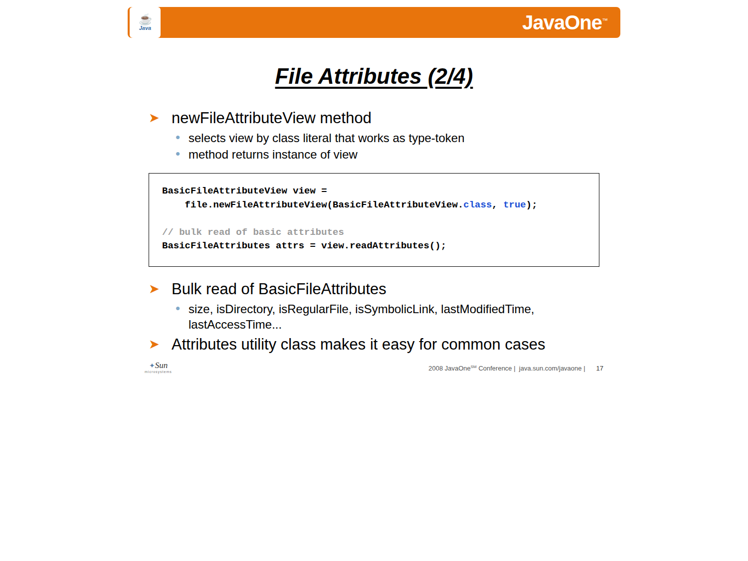☕
Java
JavaOne™
File Attributes (2/4)
newFileAttributeView method
selects view by class literal that works as type-token
method returns instance of view
BasicFileAttributeView view =
    file.newFileAttributeView(BasicFileAttributeView.class, true);

// bulk read of basic attributes
BasicFileAttributes attrs = view.readAttributes();
Bulk read of BasicFileAttributes
size, isDirectory, isRegularFile, isSymbolicLink, lastModifiedTime, lastAccessTime...
Attributes utility class makes it easy for common cases
✦Sun
microsystems
2008 JavaOneSM Conference | java.sun.com/javaone |17